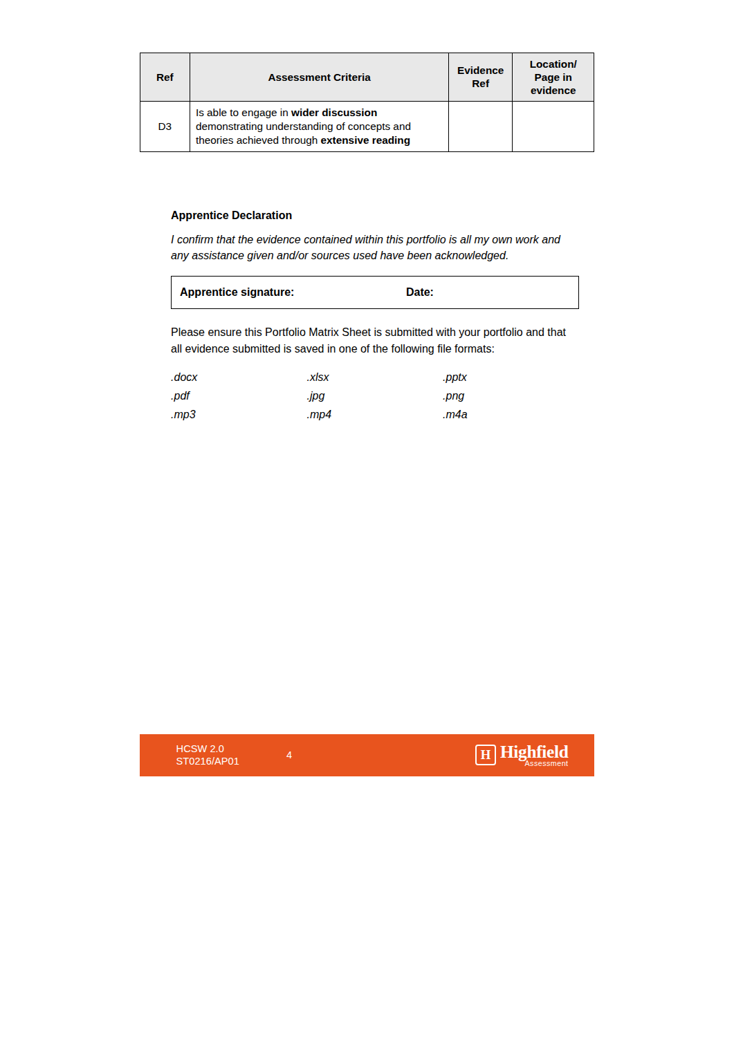| Ref | Assessment Criteria | Evidence Ref | Location/ Page in evidence |
| --- | --- | --- | --- |
| D3 | Is able to engage in wider discussion demonstrating understanding of concepts and theories achieved through extensive reading | | |
Apprentice Declaration
I confirm that the evidence contained within this portfolio is all my own work and any assistance given and/or sources used have been acknowledged.
Apprentice signature:
Date:
Please ensure this Portfolio Matrix Sheet is submitted with your portfolio and that all evidence submitted is saved in one of the following file formats:
.docx
.xlsx
.pptx
.pdf
.jpg
.png
.mp3
.mp4
.m4a
HCSW 2.0
ST0216/AP01
4
H
Highfield
Assessment